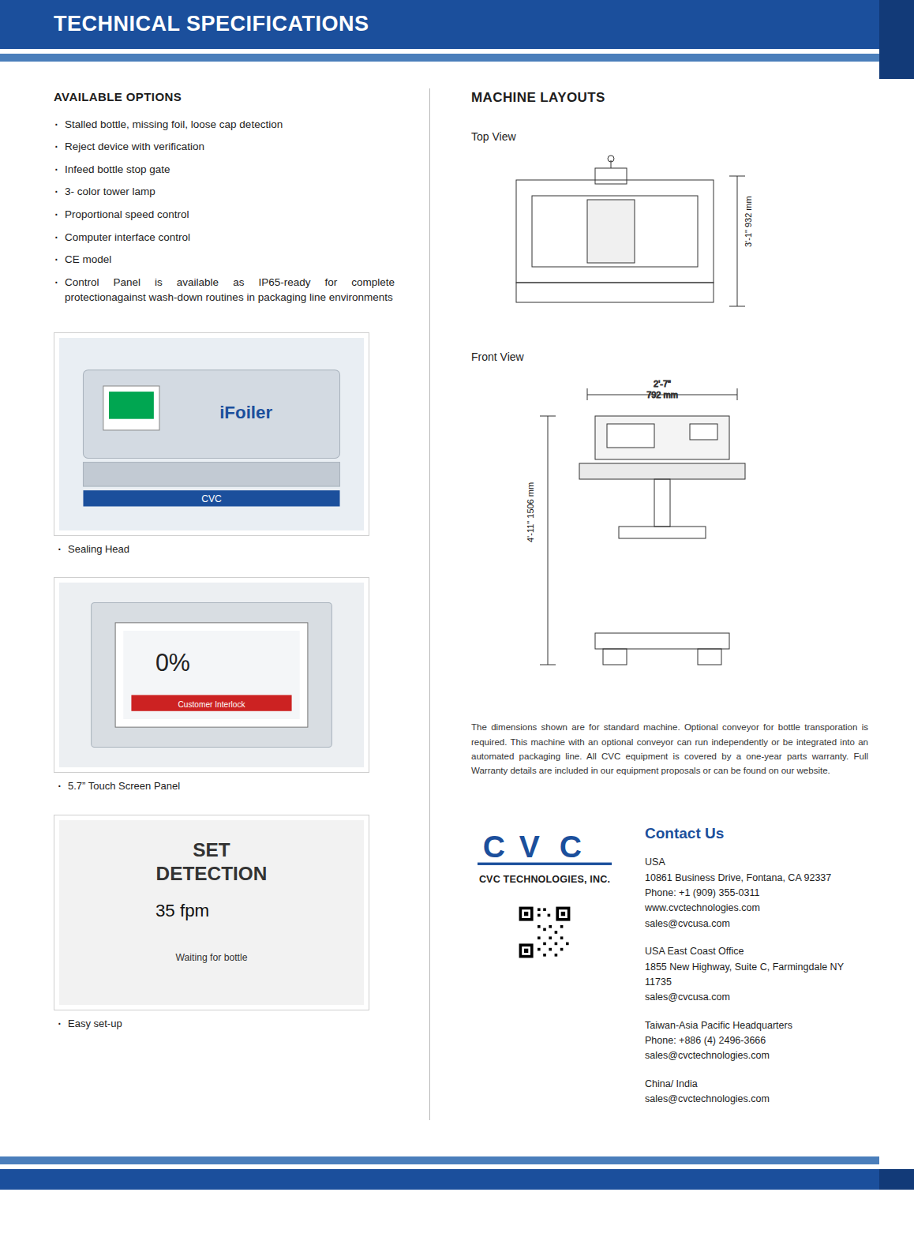Technical Specifications
Available Options
Stalled bottle, missing foil, loose cap detection
Reject device with verification
Infeed bottle stop gate
3- color tower lamp
Proportional speed control
Computer interface control
CE model
Control Panel is available as IP65-ready for complete protectionagainst wash-down routines in packaging line environments
Sealing Head
5.7” Touch Screen Panel
Easy set-up
Machine Layouts
Top View
Front View
The dimensions shown are for standard machine. Optional conveyor for bottle transporation is required. This machine with an optional conveyor can run independently or be integrated into an automated packaging line. All CVC equipment is covered by a one-year parts warranty. Full Warranty details are included in our equipment proposals or can be found on our website.
CVC TECHNOLOGIES, INC.
Contact Us
USA
10861 Business Drive, Fontana, CA 92337
Phone: +1 (909) 355-0311
www.cvctechnologies.com
sales@cvcusa.com
USA East Coast Office
1855 New Highway, Suite C, Farmingdale NY 11735
sales@cvcusa.com
Taiwan-Asia Pacific Headquarters
Phone: +886 (4) 2496-3666
sales@cvctechnologies.com
China/ India
sales@cvctechnologies.com